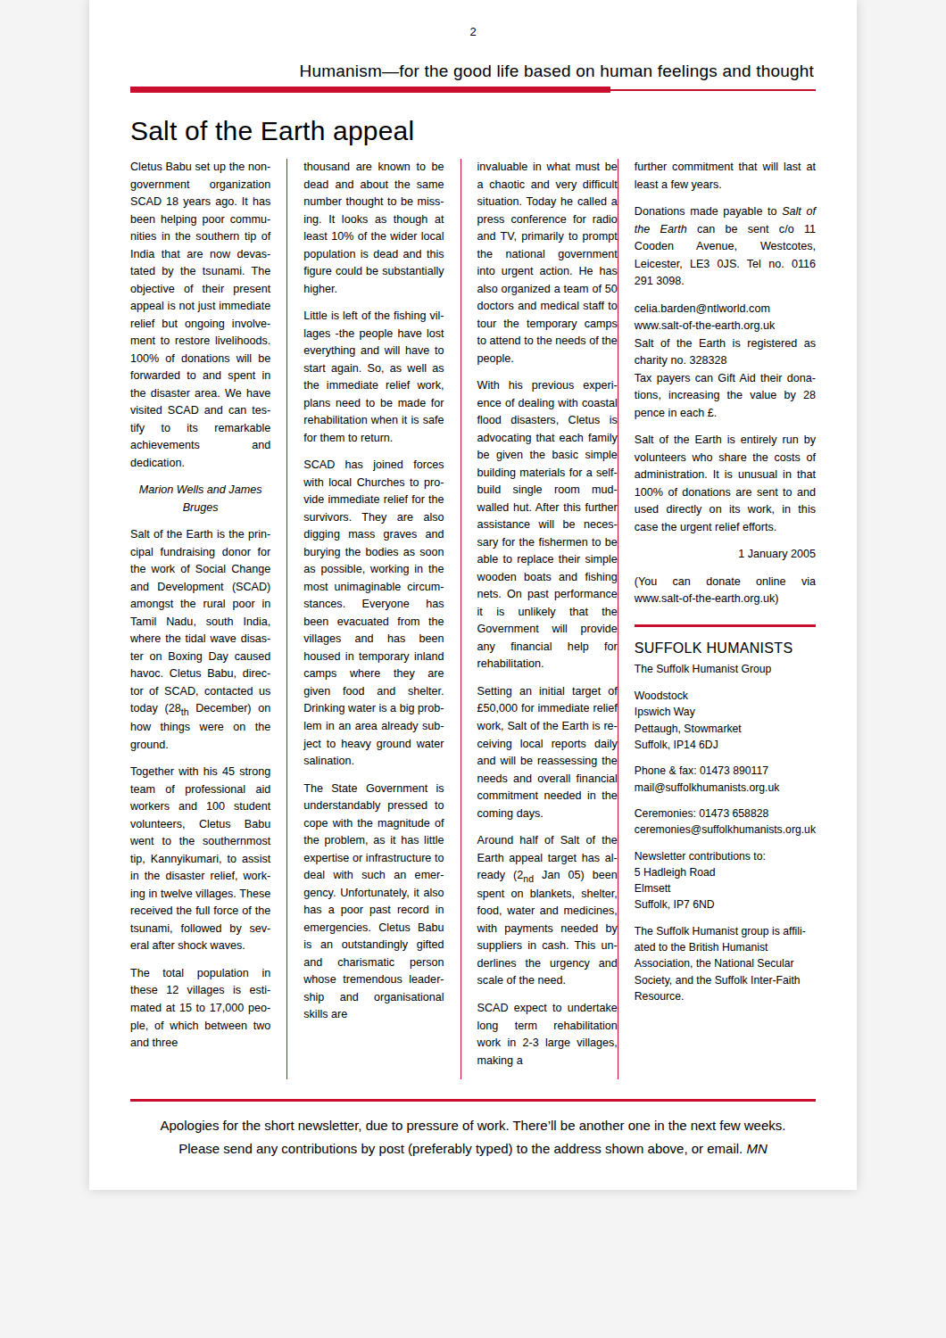2
Humanism—for the good life based on human feelings and thought
Salt of the Earth appeal
Cletus Babu set up the non-government organization SCAD 18 years ago. It has been helping poor communities in the southern tip of India that are now devastated by the tsunami. The objective of their present appeal is not just immediate relief but ongoing involvement to restore livelihoods. 100% of donations will be forwarded to and spent in the disaster area. We have visited SCAD and can testify to its remarkable achievements and dedication.
Marion Wells and James Bruges
Salt of the Earth is the principal fundraising donor for the work of Social Change and Development (SCAD) amongst the rural poor in Tamil Nadu, south India, where the tidal wave disaster on Boxing Day caused havoc. Cletus Babu, director of SCAD, contacted us today (28th December) on how things were on the ground.
Together with his 45 strong team of professional aid workers and 100 student volunteers, Cletus Babu went to the southernmost tip, Kannyikumari, to assist in the disaster relief, working in twelve villages. These received the full force of the tsunami, followed by several after shock waves.
The total population in these 12 villages is estimated at 15 to 17,000 people, of which between two and three
thousand are known to be dead and about the same number thought to be missing. It looks as though at least 10% of the wider local population is dead and this figure could be substantially higher.
Little is left of the fishing villages -the people have lost everything and will have to start again. So, as well as the immediate relief work, plans need to be made for rehabilitation when it is safe for them to return.
SCAD has joined forces with local Churches to provide immediate relief for the survivors. They are also digging mass graves and burying the bodies as soon as possible, working in the most unimaginable circumstances. Everyone has been evacuated from the villages and has been housed in temporary inland camps where they are given food and shelter. Drinking water is a big problem in an area already subject to heavy ground water salination.
The State Government is understandably pressed to cope with the magnitude of the problem, as it has little expertise or infrastructure to deal with such an emergency. Unfortunately, it also has a poor past record in emergencies. Cletus Babu is an outstandingly gifted and charismatic person whose tremendous leadership and organisational skills are
invaluable in what must be a chaotic and very difficult situation. Today he called a press conference for radio and TV, primarily to prompt the national government into urgent action. He has also organized a team of 50 doctors and medical staff to tour the temporary camps to attend to the needs of the people.
With his previous experience of dealing with coastal flood disasters, Cletus is advocating that each family be given the basic simple building materials for a self-build single room mud-walled hut. After this further assistance will be necessary for the fishermen to be able to replace their simple wooden boats and fishing nets. On past performance it is unlikely that the Government will provide any financial help for rehabilitation.
Setting an initial target of £50,000 for immediate relief work, Salt of the Earth is receiving local reports daily and will be reassessing the needs and overall financial commitment needed in the coming days.
Around half of Salt of the Earth appeal target has already (2nd Jan 05) been spent on blankets, shelter, food, water and medicines, with payments needed by suppliers in cash. This underlines the urgency and scale of the need.
SCAD expect to undertake long term rehabilitation work in 2-3 large villages, making a
further commitment that will last at least a few years.
Donations made payable to Salt of the Earth can be sent c/o 11 Cooden Avenue, Westcotes, Leicester, LE3 0JS. Tel no. 0116 291 3098.
celia.barden@ntlworld.com
www.salt-of-the-earth.org.uk
Salt of the Earth is registered as charity no. 328328
Tax payers can Gift Aid their donations, increasing the value by 28 pence in each £.
Salt of the Earth is entirely run by volunteers who share the costs of administration. It is unusual in that 100% of donations are sent to and used directly on its work, in this case the urgent relief efforts.
1 January 2005
(You can donate online via www.salt-of-the-earth.org.uk)
SUFFOLK HUMANISTS
The Suffolk Humanist Group
Woodstock
Ipswich Way
Pettaugh, Stowmarket
Suffolk, IP14 6DJ
Phone & fax: 01473 890117
mail@suffolkhumanists.org.uk
Ceremonies: 01473 658828
ceremonies@suffolkhumanists.org.uk
Newsletter contributions to:
5 Hadleigh Road
Elmsett
Suffolk, IP7 6ND
The Suffolk Humanist group is affiliated to the British Humanist Association, the National Secular Society, and the Suffolk Inter-Faith Resource.
Apologies for the short newsletter, due to pressure of work. There’ll be another one in the next few weeks. Please send any contributions by post (preferably typed) to the address shown above, or email. MN